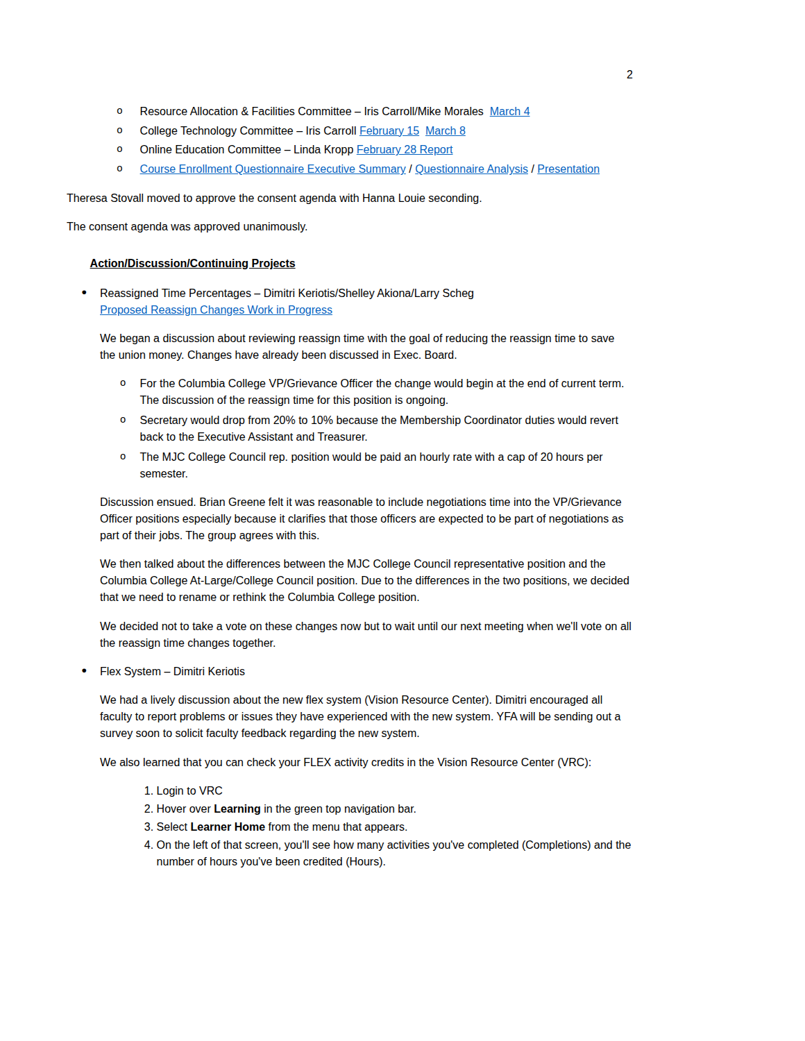2
Resource Allocation & Facilities Committee – Iris Carroll/Mike Morales March 4
College Technology Committee – Iris Carroll February 15 March 8
Online Education Committee – Linda Kropp February 28 Report
Course Enrollment Questionnaire Executive Summary / Questionnaire Analysis / Presentation
Theresa Stovall moved to approve the consent agenda with Hanna Louie seconding.
The consent agenda was approved unanimously.
Action/Discussion/Continuing Projects
Reassigned Time Percentages – Dimitri Keriotis/Shelley Akiona/Larry Scheg
Proposed Reassign Changes Work in Progress
We began a discussion about reviewing reassign time with the goal of reducing the reassign time to save the union money. Changes have already been discussed in Exec. Board.
For the Columbia College VP/Grievance Officer the change would begin at the end of current term. The discussion of the reassign time for this position is ongoing.
Secretary would drop from 20% to 10% because the Membership Coordinator duties would revert back to the Executive Assistant and Treasurer.
The MJC College Council rep. position would be paid an hourly rate with a cap of 20 hours per semester.
Discussion ensued. Brian Greene felt it was reasonable to include negotiations time into the VP/Grievance Officer positions especially because it clarifies that those officers are expected to be part of negotiations as part of their jobs. The group agrees with this.
We then talked about the differences between the MJC College Council representative position and the Columbia College At-Large/College Council position. Due to the differences in the two positions, we decided that we need to rename or rethink the Columbia College position.
We decided not to take a vote on these changes now but to wait until our next meeting when we'll vote on all the reassign time changes together.
Flex System – Dimitri Keriotis
We had a lively discussion about the new flex system (Vision Resource Center). Dimitri encouraged all faculty to report problems or issues they have experienced with the new system. YFA will be sending out a survey soon to solicit faculty feedback regarding the new system.
We also learned that you can check your FLEX activity credits in the Vision Resource Center (VRC):
Login to VRC
Hover over Learning in the green top navigation bar.
Select Learner Home from the menu that appears.
On the left of that screen, you'll see how many activities you've completed (Completions) and the number of hours you've been credited (Hours).